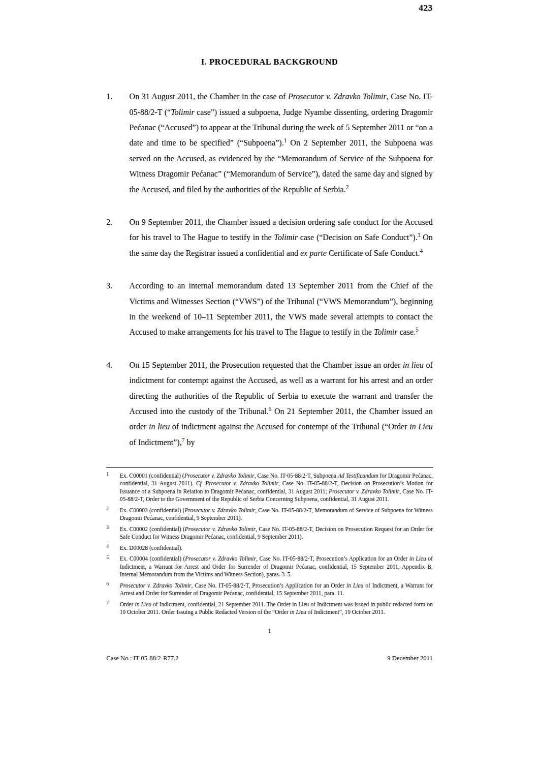423
I. PROCEDURAL BACKGROUND
1. On 31 August 2011, the Chamber in the case of Prosecutor v. Zdravko Tolimir, Case No. IT-05-88/2-T (“Tolimir case”) issued a subpoena, Judge Nyambe dissenting, ordering Dragomir Pećanac (“Accused”) to appear at the Tribunal during the week of 5 September 2011 or “on a date and time to be specified” (“Subpoena”).1 On 2 September 2011, the Subpoena was served on the Accused, as evidenced by the “Memorandum of Service of the Subpoena for Witness Dragomir Pećanac” (“Memorandum of Service”), dated the same day and signed by the Accused, and filed by the authorities of the Republic of Serbia.2
2. On 9 September 2011, the Chamber issued a decision ordering safe conduct for the Accused for his travel to The Hague to testify in the Tolimir case (“Decision on Safe Conduct”).3 On the same day the Registrar issued a confidential and ex parte Certificate of Safe Conduct.4
3. According to an internal memorandum dated 13 September 2011 from the Chief of the Victims and Witnesses Section (“VWS”) of the Tribunal (“VWS Memorandum”), beginning in the weekend of 10–11 September 2011, the VWS made several attempts to contact the Accused to make arrangements for his travel to The Hague to testify in the Tolimir case.5
4. On 15 September 2011, the Prosecution requested that the Chamber issue an order in lieu of indictment for contempt against the Accused, as well as a warrant for his arrest and an order directing the authorities of the Republic of Serbia to execute the warrant and transfer the Accused into the custody of the Tribunal.6 On 21 September 2011, the Chamber issued an order in lieu of indictment against the Accused for contempt of the Tribunal (“Order in Lieu of Indictment”),7 by
Ex. C00001 (confidential) (Prosecutor v. Zdravko Tolimir, Case No. IT-05-88/2-T, Subpoena Ad Testificandum for Dragomir Pećanac, confidential, 31 August 2011). Cf. Prosecutor v. Zdravko Tolimir, Case No. IT-05-88/2-T, Decision on Prosecution’s Motion for Issuance of a Subpoena in Relation to Dragomir Pećanac, confidential, 31 August 2011; Prosecutor v. Zdravko Tolimir, Case No. IT-05-88/2-T, Order to the Government of the Republic of Serbia Concerning Subpoena, confidential, 31 August 2011.
Ex. C00003 (confidential) (Prosecutor v. Zdravko Tolimir, Case No. IT-05-88/2-T, Memorandum of Service of Subpoena for Witness Dragomir Pećanac, confidential, 9 September 2011).
Ex. C00002 (confidential) (Prosecutor v. Zdravko Tolimir, Case No. IT-05-88/2-T, Decision on Prosecution Request for an Order for Safe Conduct for Witness Dragomir Pećanac, confidential, 9 September 2011).
Ex. D00028 (confidential).
Ex. C00004 (confidential) (Prosecutor v. Zdravko Tolimir, Case No. IT-05-88/2-T, Prosecution’s Application for an Order in Lieu of Indictment, a Warrant for Arrest and Order for Surrender of Dragomir Pećanac, confidential, 15 September 2011, Appendix B, Internal Memorandum from the Victims and Witness Section), paras. 3–5.
Prosecutor v. Zdravko Tolimir, Case No. IT-05-88/2-T, Prosecution’s Application for an Order in Lieu of Indictment, a Warrant for Arrest and Order for Surrender of Dragomir Pećanac, confidential, 15 September 2011, para. 11.
Order in Lieu of Indictment, confidential, 21 September 2011. The Order in Lieu of Indictment was issued in public redacted form on 19 October 2011. Order Issuing a Public Redacted Version of the “Order in Lieu of Indictment”, 19 October 2011.
1
Case No.: IT-05-88/2-R77.2 9 December 2011